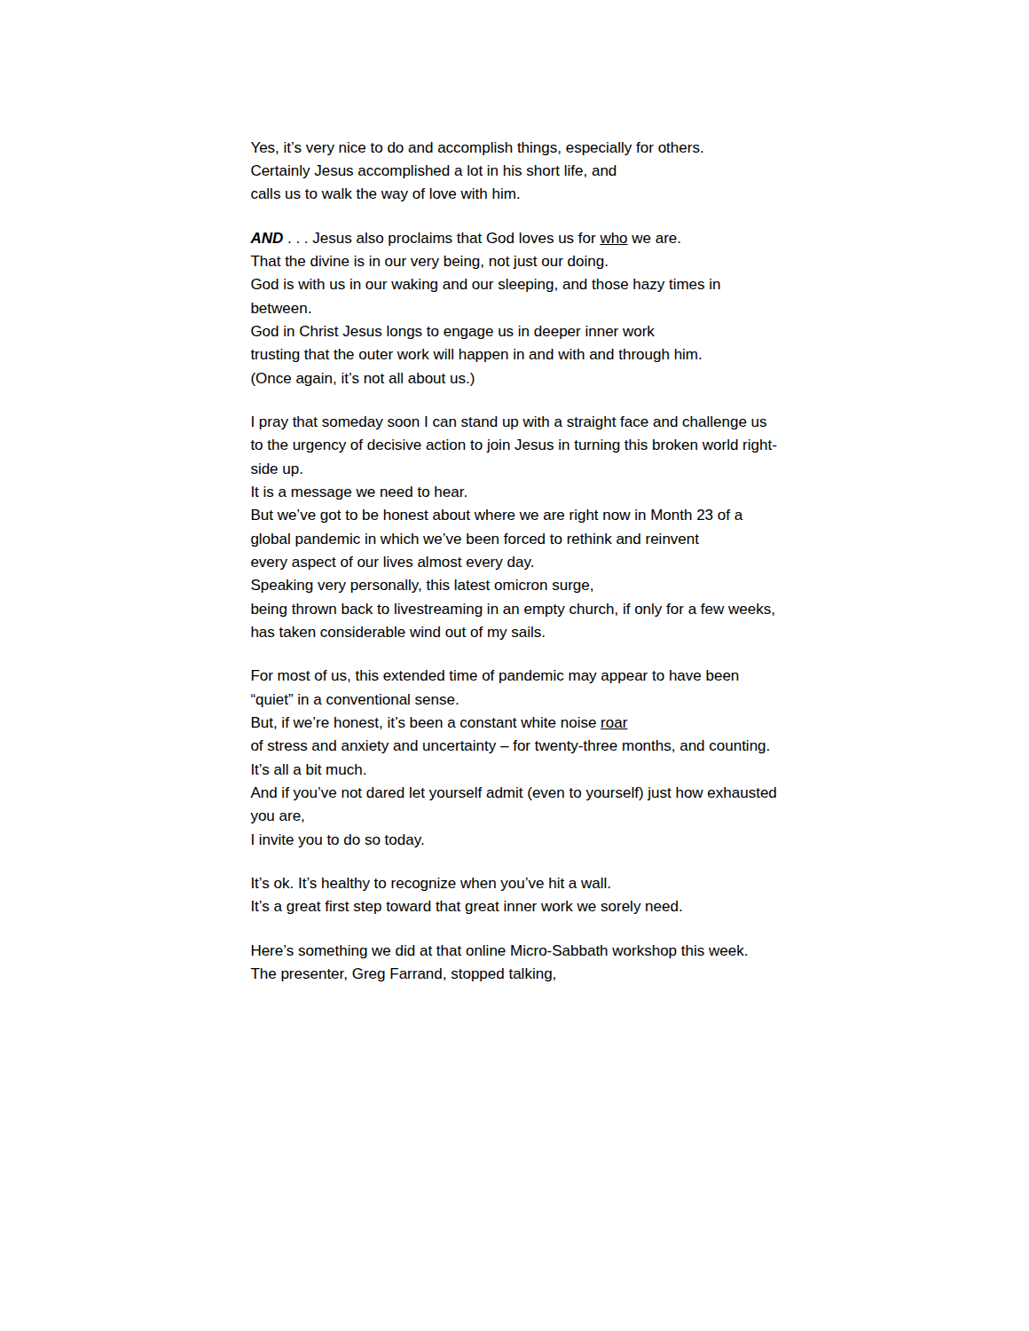Yes, it’s very nice to do and accomplish things, especially for others. Certainly Jesus accomplished a lot in his short life, and calls us to walk the way of love with him.
AND . . . Jesus also proclaims that God loves us for who we are. That the divine is in our very being, not just our doing. God is with us in our waking and our sleeping, and those hazy times in between. God in Christ Jesus longs to engage us in deeper inner work trusting that the outer work will happen in and with and through him. (Once again, it’s not all about us.)
I pray that someday soon I can stand up with a straight face and challenge us to the urgency of decisive action to join Jesus in turning this broken world right-side up. It is a message we need to hear. But we’ve got to be honest about where we are right now in Month 23 of a global pandemic in which we’ve been forced to rethink and reinvent every aspect of our lives almost every day. Speaking very personally, this latest omicron surge, being thrown back to livestreaming in an empty church, if only for a few weeks, has taken considerable wind out of my sails.
For most of us, this extended time of pandemic may appear to have been “quiet” in a conventional sense. But, if we’re honest, it’s been a constant white noise roar of stress and anxiety and uncertainty – for twenty-three months, and counting. It’s all a bit much. And if you’ve not dared let yourself admit (even to yourself) just how exhausted you are, I invite you to do so today.
It’s ok. It’s healthy to recognize when you’ve hit a wall. It’s a great first step toward that great inner work we sorely need.
Here’s something we did at that online Micro-Sabbath workshop this week. The presenter, Greg Farrand, stopped talking,